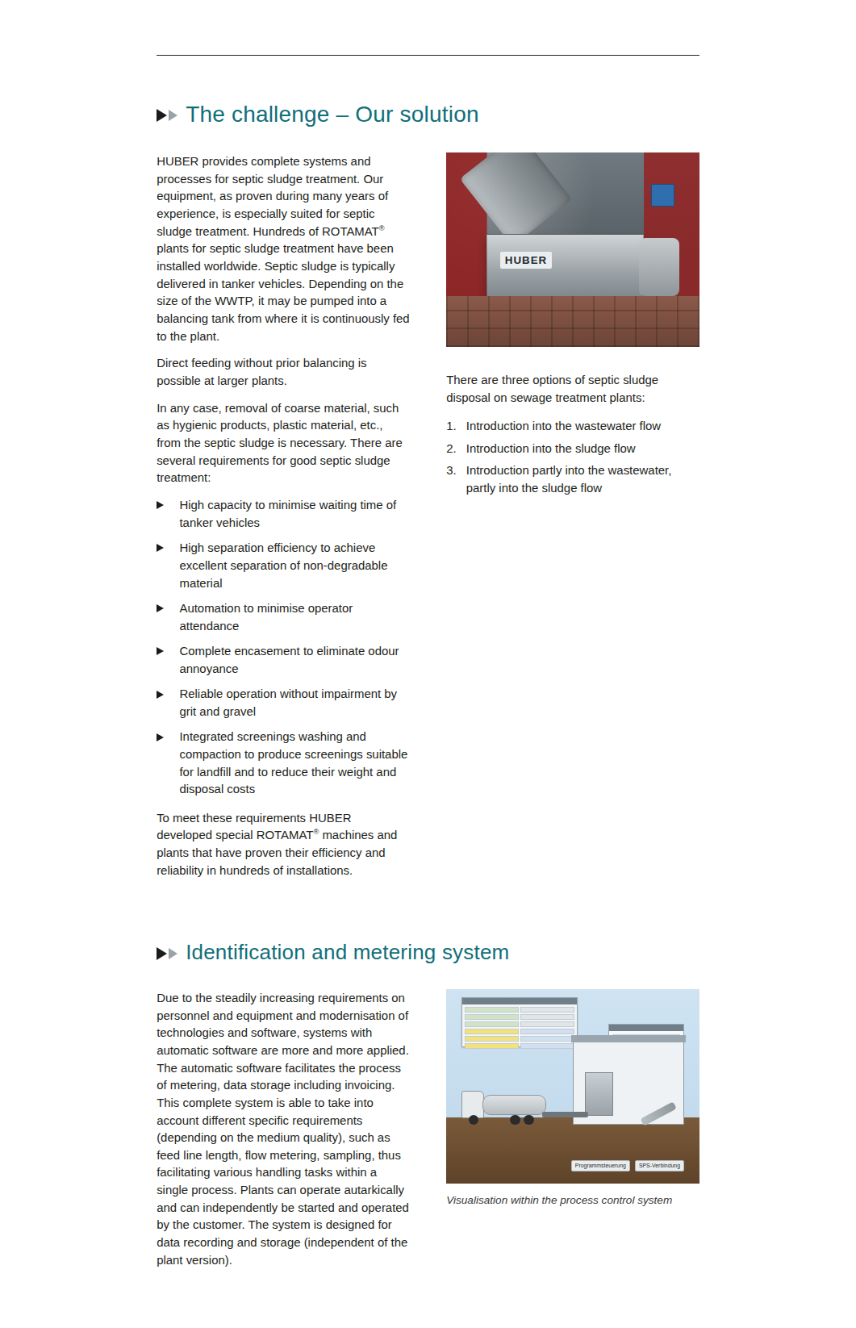The challenge – Our solution
HUBER provides complete systems and processes for septic sludge treatment. Our equipment, as proven during many years of experience, is especially suited for septic sludge treatment. Hundreds of ROTAMAT® plants for septic sludge treatment have been installed worldwide. Septic sludge is typically delivered in tanker vehicles. Depending on the size of the WWTP, it may be pumped into a balancing tank from where it is continuously fed to the plant.
Direct feeding without prior balancing is possible at larger plants.
In any case, removal of coarse material, such as hygienic products, plastic material, etc., from the septic sludge is necessary. There are several requirements for good septic sludge treatment:
High capacity to minimise waiting time of tanker vehicles
High separation efficiency to achieve excellent separation of non-degradable material
Automation to minimise operator attendance
Complete encasement to eliminate odour annoyance
Reliable operation without impairment by grit and gravel
Integrated screenings washing and compaction to produce screenings suitable for landfill and to reduce their weight and disposal costs
To meet these requirements HUBER developed special ROTAMAT® machines and plants that have proven their efficiency and reliability in hundreds of installations.
HUBER
There are three options of septic sludge disposal on sewage treatment plants:
Introduction into the wastewater flow
Introduction into the sludge flow
Introduction partly into the wastewater,partly into the sludge flow
Identification and metering system
Due to the steadily increasing requirements on personnel and equipment and modernisation of technologies and software, systems with automatic software are more and more applied. The automatic software facilitates the process of metering, data storage including invoicing. This complete system is able to take into account different specific requirements (depending on the medium quality), such as feed line length, flow metering, sampling, thus facilitating various handling tasks within a single process. Plants can operate autarkically and can independently be started and operated by the customer. The system is designed for data recording and storage (independent of the plant version).
Programmsteuerung SPS-Verbindung
Visualisation within the process control system